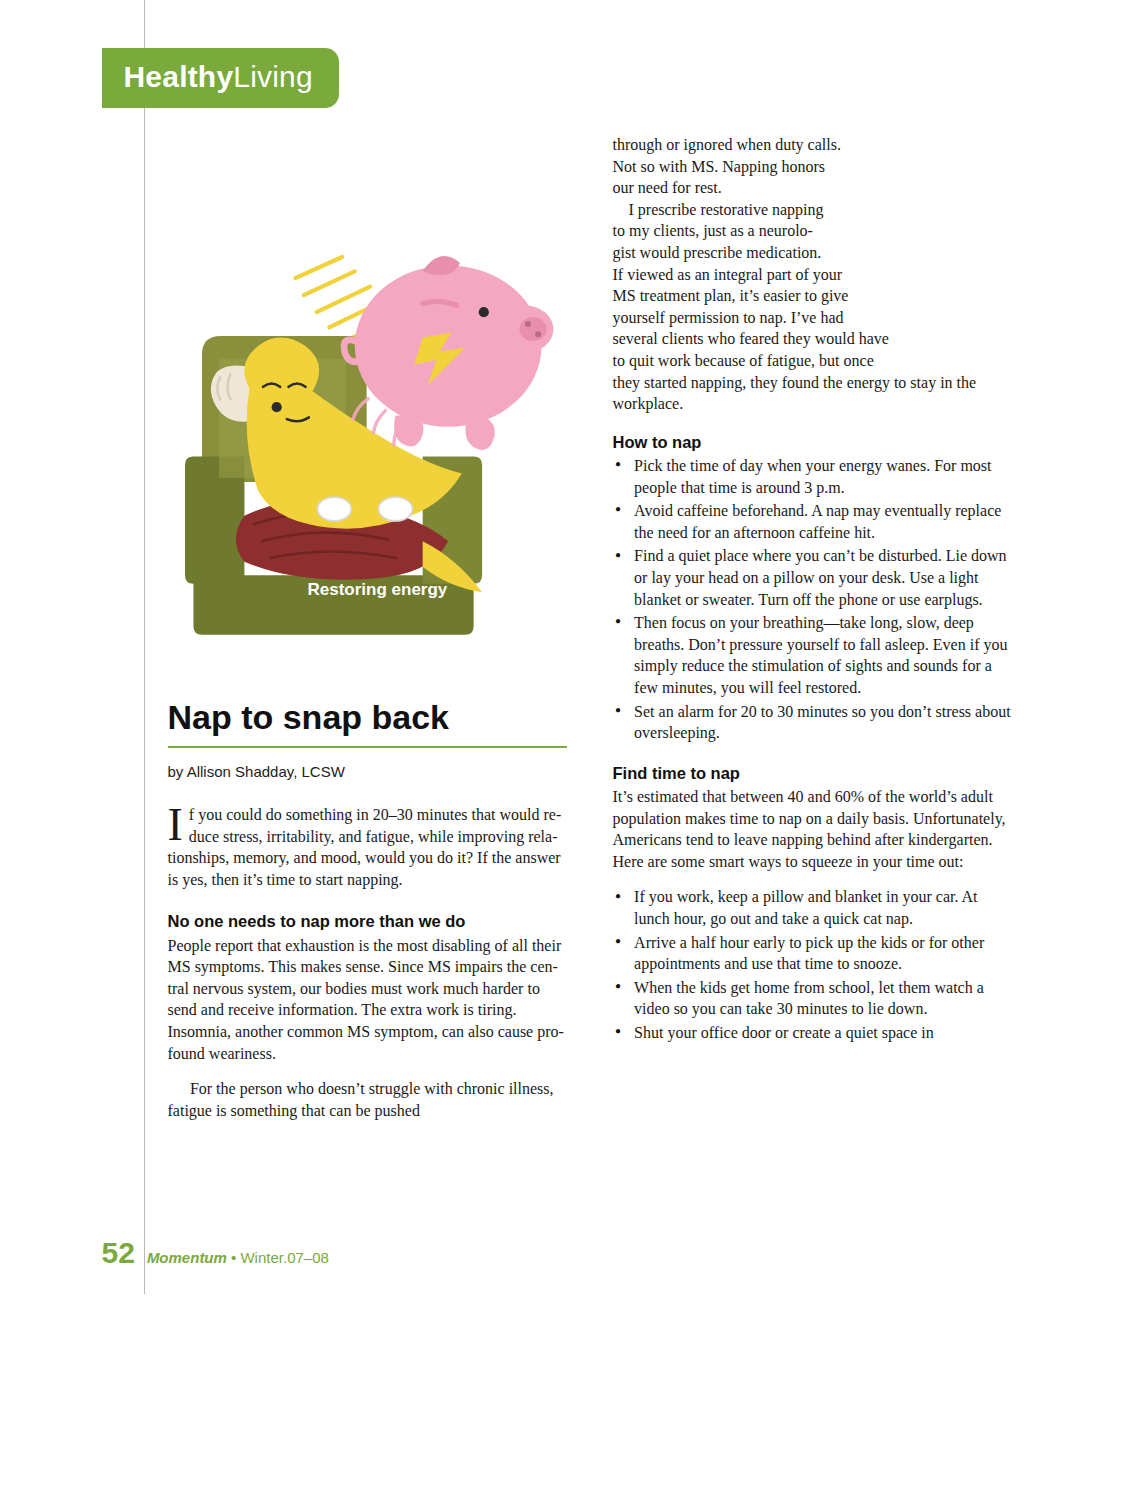Healthy Living
Restoring energy
JOSH NEUFELD
Nap to snap back
by Allison Shadday, LCSW
If you could do something in 20–30 minutes that would reduce stress, irritability, and fatigue, while improving relationships, memory, and mood, would you do it? If the answer is yes, then it’s time to start napping.
No one needs to nap more than we do
People report that exhaustion is the most disabling of all their MS symptoms. This makes sense. Since MS impairs the central nervous system, our bodies must work much harder to send and receive information. The extra work is tiring. Insomnia, another common MS symptom, can also cause profound weariness.
For the person who doesn’t struggle with chronic illness, fatigue is something that can be pushed
through or ignored when duty calls.
Not so with MS. Napping honors
our need for rest.
I prescribe restorative napping
to my clients, just as a neurolo-
gist would prescribe medication.
If viewed as an integral part of your
MS treatment plan, it’s easier to give
yourself permission to nap. I’ve had
several clients who feared they would have
to quit work because of fatigue, but once
they started napping, they found the energy to stay in the workplace.
How to nap
Pick the time of day when your energy wanes. For most people that time is around 3 p.m.
Avoid caffeine beforehand. A nap may eventually replace the need for an afternoon caffeine hit.
Find a quiet place where you can’t be disturbed. Lie down or lay your head on a pillow on your desk. Use a light blanket or sweater. Turn off the phone or use earplugs.
Then focus on your breathing—take long, slow, deep breaths. Don’t pressure yourself to fall asleep. Even if you simply reduce the stimulation of sights and sounds for a few minutes, you will feel restored.
Set an alarm for 20 to 30 minutes so you don’t stress about oversleeping.
Find time to nap
It’s estimated that between 40 and 60% of the world’s adult population makes time to nap on a daily basis. Unfortunately, Americans tend to leave napping behind after kindergarten. Here are some smart ways to squeeze in your time out:
If you work, keep a pillow and blanket in your car. At lunch hour, go out and take a quick cat nap.
Arrive a half hour early to pick up the kids or for other appointments and use that time to snooze.
When the kids get home from school, let them watch a video so you can take 30 minutes to lie down.
Shut your office door or create a quiet space in
52
Momentum • Winter.07–08